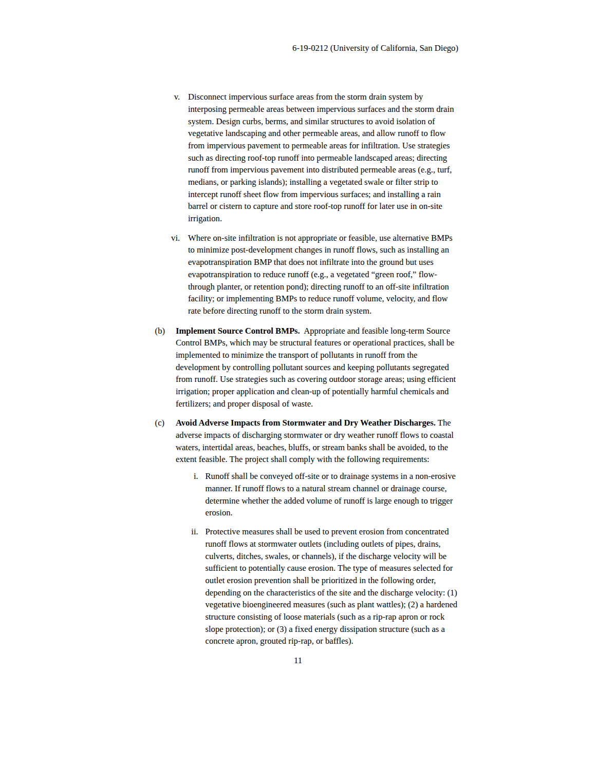6-19-0212 (University of California, San Diego)
Disconnect impervious surface areas from the storm drain system by interposing permeable areas between impervious surfaces and the storm drain system. Design curbs, berms, and similar structures to avoid isolation of vegetative landscaping and other permeable areas, and allow runoff to flow from impervious pavement to permeable areas for infiltration. Use strategies such as directing roof-top runoff into permeable landscaped areas; directing runoff from impervious pavement into distributed permeable areas (e.g., turf, medians, or parking islands); installing a vegetated swale or filter strip to intercept runoff sheet flow from impervious surfaces; and installing a rain barrel or cistern to capture and store roof-top runoff for later use in on-site irrigation.
Where on-site infiltration is not appropriate or feasible, use alternative BMPs to minimize post-development changes in runoff flows, such as installing an evapotranspiration BMP that does not infiltrate into the ground but uses evapotranspiration to reduce runoff (e.g., a vegetated “green roof,” flow-through planter, or retention pond); directing runoff to an off-site infiltration facility; or implementing BMPs to reduce runoff volume, velocity, and flow rate before directing runoff to the storm drain system.
Implement Source Control BMPs. Appropriate and feasible long-term Source Control BMPs, which may be structural features or operational practices, shall be implemented to minimize the transport of pollutants in runoff from the development by controlling pollutant sources and keeping pollutants segregated from runoff. Use strategies such as covering outdoor storage areas; using efficient irrigation; proper application and clean-up of potentially harmful chemicals and fertilizers; and proper disposal of waste.
Avoid Adverse Impacts from Stormwater and Dry Weather Discharges. The adverse impacts of discharging stormwater or dry weather runoff flows to coastal waters, intertidal areas, beaches, bluffs, or stream banks shall be avoided, to the extent feasible. The project shall comply with the following requirements:
Runoff shall be conveyed off-site or to drainage systems in a non-erosive manner. If runoff flows to a natural stream channel or drainage course, determine whether the added volume of runoff is large enough to trigger erosion.
Protective measures shall be used to prevent erosion from concentrated runoff flows at stormwater outlets (including outlets of pipes, drains, culverts, ditches, swales, or channels), if the discharge velocity will be sufficient to potentially cause erosion. The type of measures selected for outlet erosion prevention shall be prioritized in the following order, depending on the characteristics of the site and the discharge velocity: (1) vegetative bioengineered measures (such as plant wattles); (2) a hardened structure consisting of loose materials (such as a rip-rap apron or rock slope protection); or (3) a fixed energy dissipation structure (such as a concrete apron, grouted rip-rap, or baffles).
11